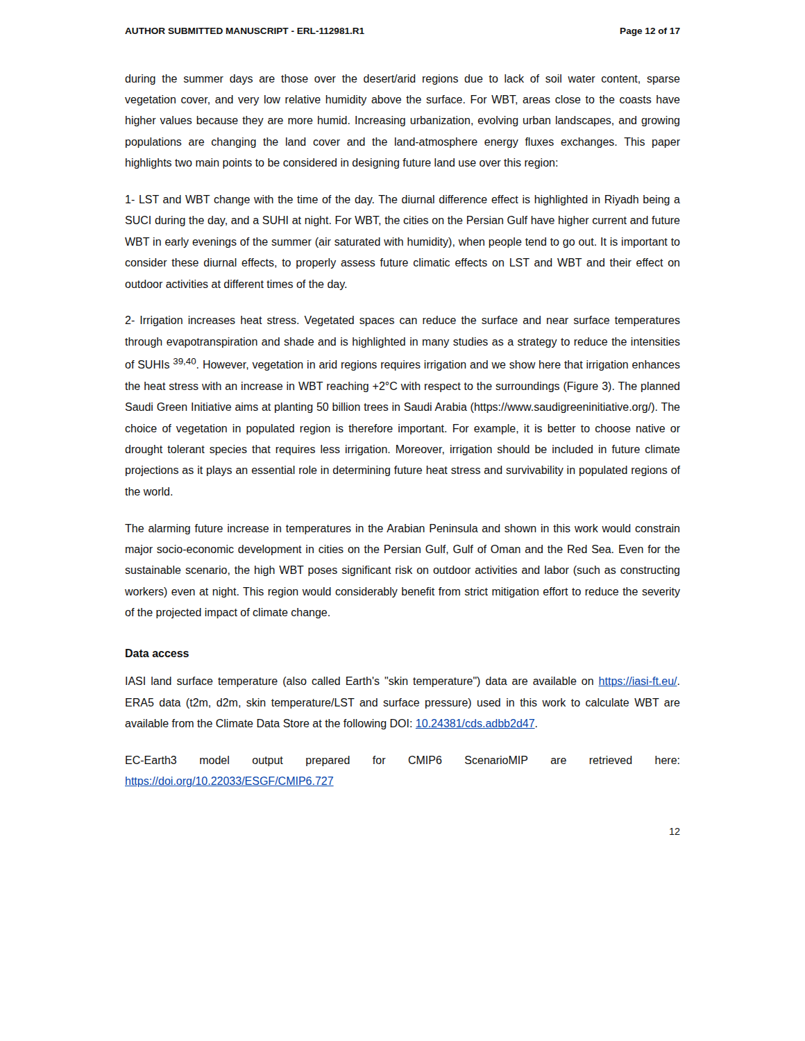AUTHOR SUBMITTED MANUSCRIPT - ERL-112981.R1 Page 12 of 17
during the summer days are those over the desert/arid regions due to lack of soil water content, sparse vegetation cover, and very low relative humidity above the surface. For WBT, areas close to the coasts have higher values because they are more humid. Increasing urbanization, evolving urban landscapes, and growing populations are changing the land cover and the land-atmosphere energy fluxes exchanges. This paper highlights two main points to be considered in designing future land use over this region:
1- LST and WBT change with the time of the day. The diurnal difference effect is highlighted in Riyadh being a SUCI during the day, and a SUHI at night. For WBT, the cities on the Persian Gulf have higher current and future WBT in early evenings of the summer (air saturated with humidity), when people tend to go out. It is important to consider these diurnal effects, to properly assess future climatic effects on LST and WBT and their effect on outdoor activities at different times of the day.
2- Irrigation increases heat stress. Vegetated spaces can reduce the surface and near surface temperatures through evapotranspiration and shade and is highlighted in many studies as a strategy to reduce the intensities of SUHIs 39,40. However, vegetation in arid regions requires irrigation and we show here that irrigation enhances the heat stress with an increase in WBT reaching +2°C with respect to the surroundings (Figure 3). The planned Saudi Green Initiative aims at planting 50 billion trees in Saudi Arabia (https://www.saudigreeninitiative.org/). The choice of vegetation in populated region is therefore important. For example, it is better to choose native or drought tolerant species that requires less irrigation. Moreover, irrigation should be included in future climate projections as it plays an essential role in determining future heat stress and survivability in populated regions of the world.
The alarming future increase in temperatures in the Arabian Peninsula and shown in this work would constrain major socio-economic development in cities on the Persian Gulf, Gulf of Oman and the Red Sea. Even for the sustainable scenario, the high WBT poses significant risk on outdoor activities and labor (such as constructing workers) even at night. This region would considerably benefit from strict mitigation effort to reduce the severity of the projected impact of climate change.
Data access
IASI land surface temperature (also called Earth's "skin temperature") data are available on https://iasi-ft.eu/. ERA5 data (t2m, d2m, skin temperature/LST and surface pressure) used in this work to calculate WBT are available from the Climate Data Store at the following DOI: 10.24381/cds.adbb2d47.
EC-Earth3 model output prepared for CMIP6 ScenarioMIP are retrieved here: https://doi.org/10.22033/ESGF/CMIP6.727
12